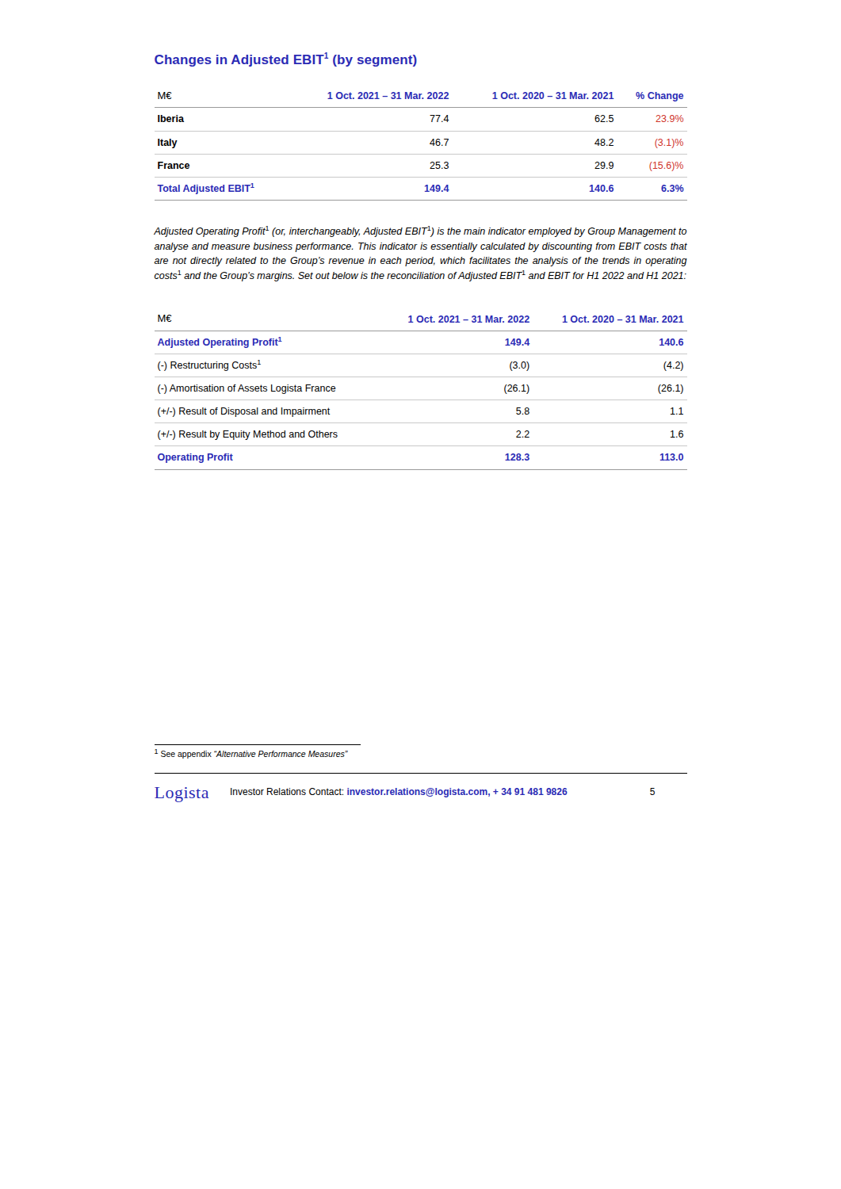Changes in Adjusted EBIT1 (by segment)
| M€ | 1 Oct. 2021 – 31 Mar. 2022 | 1 Oct. 2020 – 31 Mar. 2021 | % Change |
| --- | --- | --- | --- |
| Iberia | 77.4 | 62.5 | 23.9% |
| Italy | 46.7 | 48.2 | (3.1)% |
| France | 25.3 | 29.9 | (15.6)% |
| Total Adjusted EBIT 1 | 149.4 | 140.6 | 6.3% |
Adjusted Operating Profit1 (or, interchangeably, Adjusted EBIT1) is the main indicator employed by Group Management to analyse and measure business performance. This indicator is essentially calculated by discounting from EBIT costs that are not directly related to the Group’s revenue in each period, which facilitates the analysis of the trends in operating costs1 and the Group’s margins. Set out below is the reconciliation of Adjusted EBIT1 and EBIT for H1 2022 and H1 2021:
| M€ | 1 Oct. 2021 – 31 Mar. 2022 | 1 Oct. 2020 – 31 Mar. 2021 |
| --- | --- | --- |
| Adjusted Operating Profit 1 | 149.4 | 140.6 |
| (-) Restructuring Costs 1 | (3.0) | (4.2) |
| (-) Amortisation of Assets Logista France | (26.1) | (26.1) |
| (+/-) Result of Disposal and Impairment | 5.8 | 1.1 |
| (+/-) Result by Equity Method and Others | 2.2 | 1.6 |
| Operating Profit | 128.3 | 113.0 |
1 See appendix “Alternative Performance Measures”
Logista
Investor Relations Contact: investor.relations@logista.com, + 34 91 481 9826
5